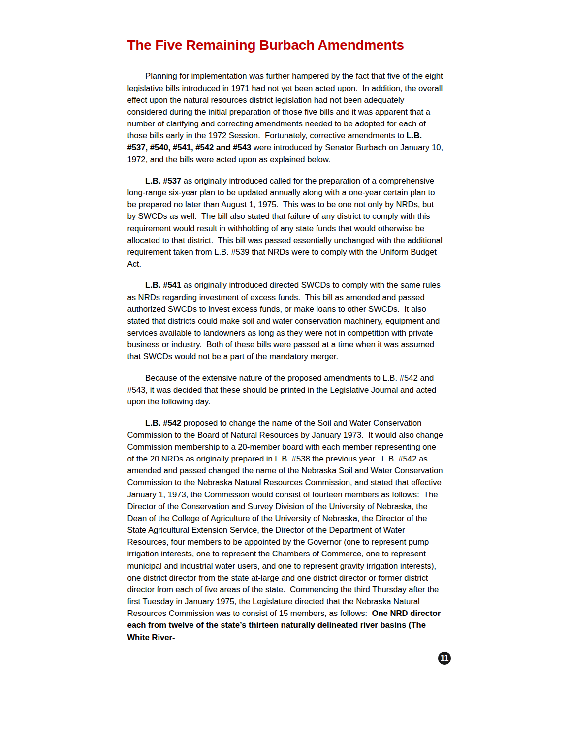The Five Remaining Burbach Amendments
Planning for implementation was further hampered by the fact that five of the eight legislative bills introduced in 1971 had not yet been acted upon. In addition, the overall effect upon the natural resources district legislation had not been adequately considered during the initial preparation of those five bills and it was apparent that a number of clarifying and correcting amendments needed to be adopted for each of those bills early in the 1972 Session. Fortunately, corrective amendments to L.B. #537, #540, #541, #542 and #543 were introduced by Senator Burbach on January 10, 1972, and the bills were acted upon as explained below.
L.B. #537 as originally introduced called for the preparation of a comprehensive long-range six-year plan to be updated annually along with a one-year certain plan to be prepared no later than August 1, 1975. This was to be one not only by NRDs, but by SWCDs as well. The bill also stated that failure of any district to comply with this requirement would result in withholding of any state funds that would otherwise be allocated to that district. This bill was passed essentially unchanged with the additional requirement taken from L.B. #539 that NRDs were to comply with the Uniform Budget Act.
L.B. #541 as originally introduced directed SWCDs to comply with the same rules as NRDs regarding investment of excess funds. This bill as amended and passed authorized SWCDs to invest excess funds, or make loans to other SWCDs. It also stated that districts could make soil and water conservation machinery, equipment and services available to landowners as long as they were not in competition with private business or industry. Both of these bills were passed at a time when it was assumed that SWCDs would not be a part of the mandatory merger.
Because of the extensive nature of the proposed amendments to L.B. #542 and #543, it was decided that these should be printed in the Legislative Journal and acted upon the following day.
L.B. #542 proposed to change the name of the Soil and Water Conservation Commission to the Board of Natural Resources by January 1973. It would also change Commission membership to a 20-member board with each member representing one of the 20 NRDs as originally prepared in L.B. #538 the previous year. L.B. #542 as amended and passed changed the name of the Nebraska Soil and Water Conservation Commission to the Nebraska Natural Resources Commission, and stated that effective January 1, 1973, the Commission would consist of fourteen members as follows: The Director of the Conservation and Survey Division of the University of Nebraska, the Dean of the College of Agriculture of the University of Nebraska, the Director of the State Agricultural Extension Service, the Director of the Department of Water Resources, four members to be appointed by the Governor (one to represent pump irrigation interests, one to represent the Chambers of Commerce, one to represent municipal and industrial water users, and one to represent gravity irrigation interests), one district director from the state at-large and one district director or former district director from each of five areas of the state. Commencing the third Thursday after the first Tuesday in January 1975, the Legislature directed that the Nebraska Natural Resources Commission was to consist of 15 members, as follows: One NRD director each from twelve of the state’s thirteen naturally delineated river basins (The White River-
11